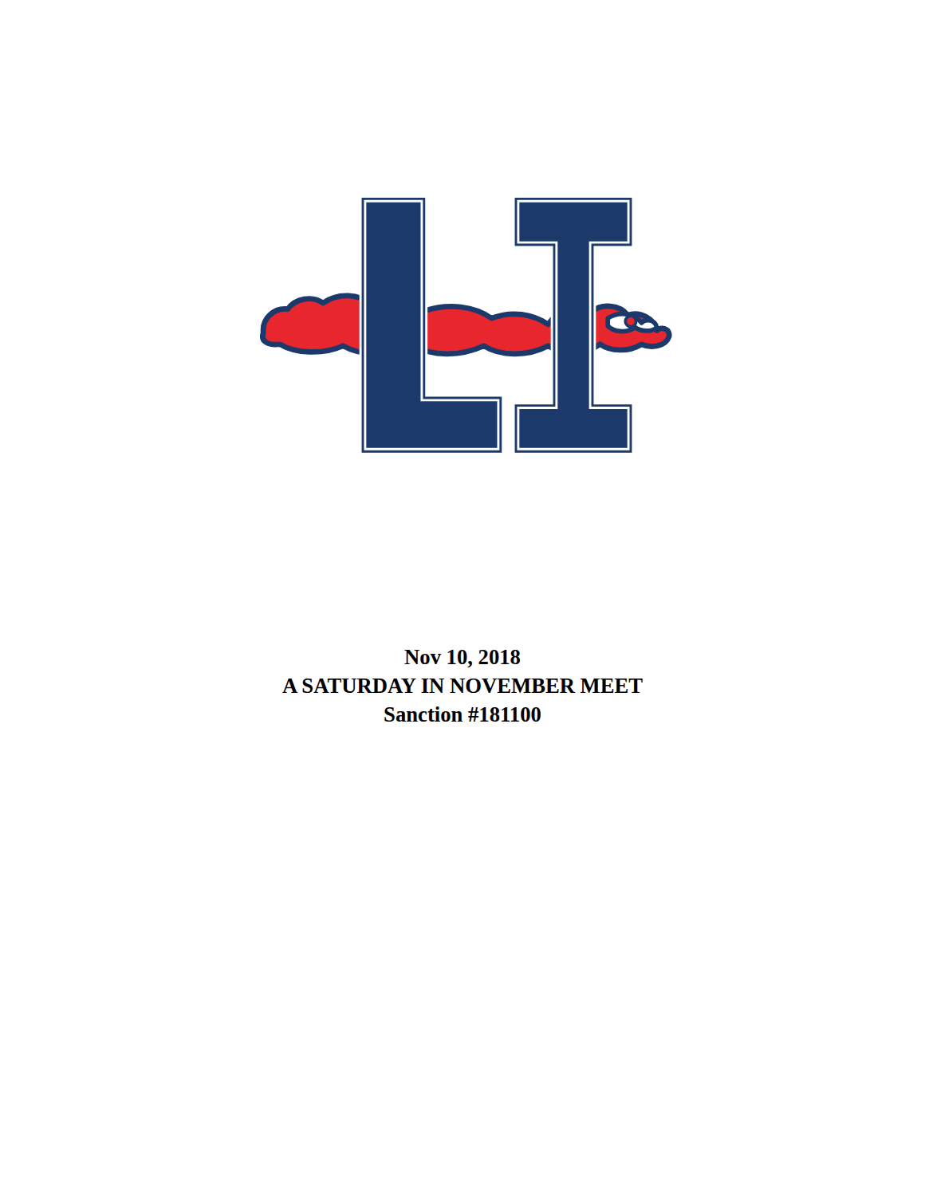Nov 10, 2018 A SATURDAY IN NOVEMBER MEET Sanction #181100